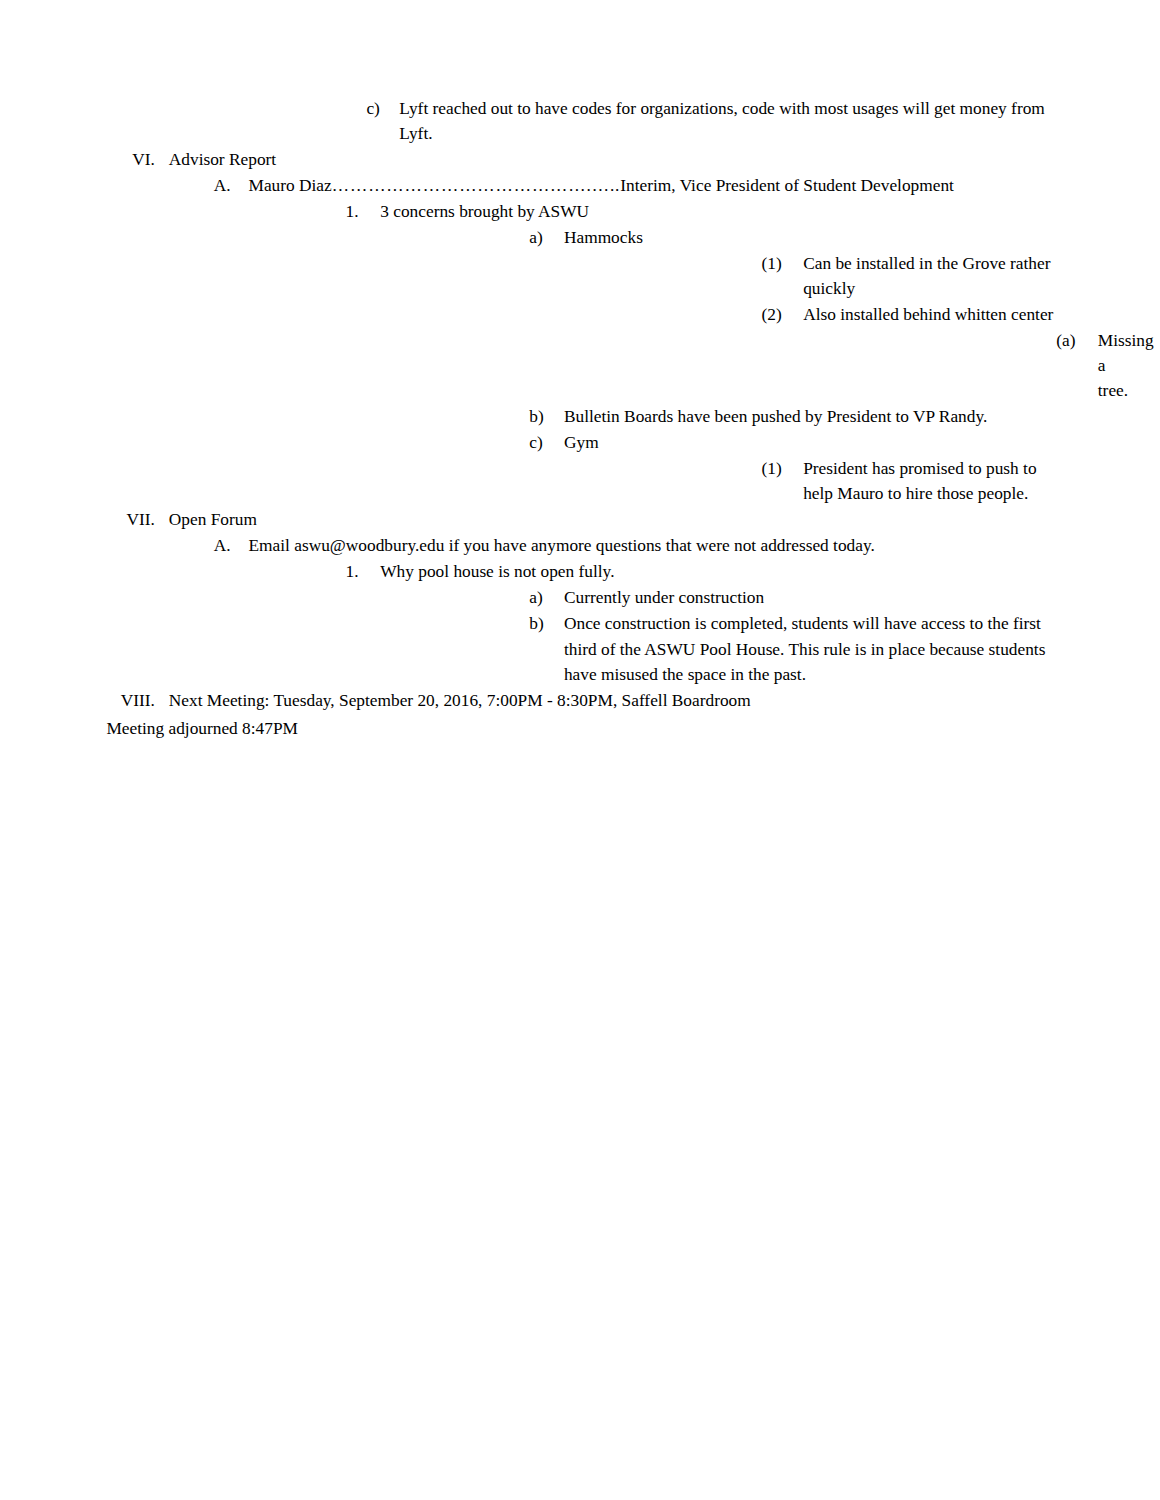c) Lyft reached out to have codes for organizations, code with most usages will get money from Lyft.
VI. Advisor Report
A. Mauro Diaz…………………………………….….. Interim, Vice President of Student Development
1. 3 concerns brought by ASWU
a) Hammocks
(1) Can be installed in the Grove rather quickly
(2) Also installed behind whitten center
(a) Missing a tree.
b) Bulletin Boards have been pushed by President to VP Randy.
c) Gym
(1) President has promised to push to help Mauro to hire those people.
VII. Open Forum
A. Email aswu@woodbury.edu if you have anymore questions that were not addressed today.
1. Why pool house is not open fully.
a) Currently under construction
b) Once construction is completed, students will have access to the first third of the ASWU Pool House. This rule is in place because students have misused the space in the past.
VIII. Next Meeting: Tuesday, September 20, 2016, 7:00PM - 8:30PM, Saffell Boardroom
Meeting adjourned 8:47PM